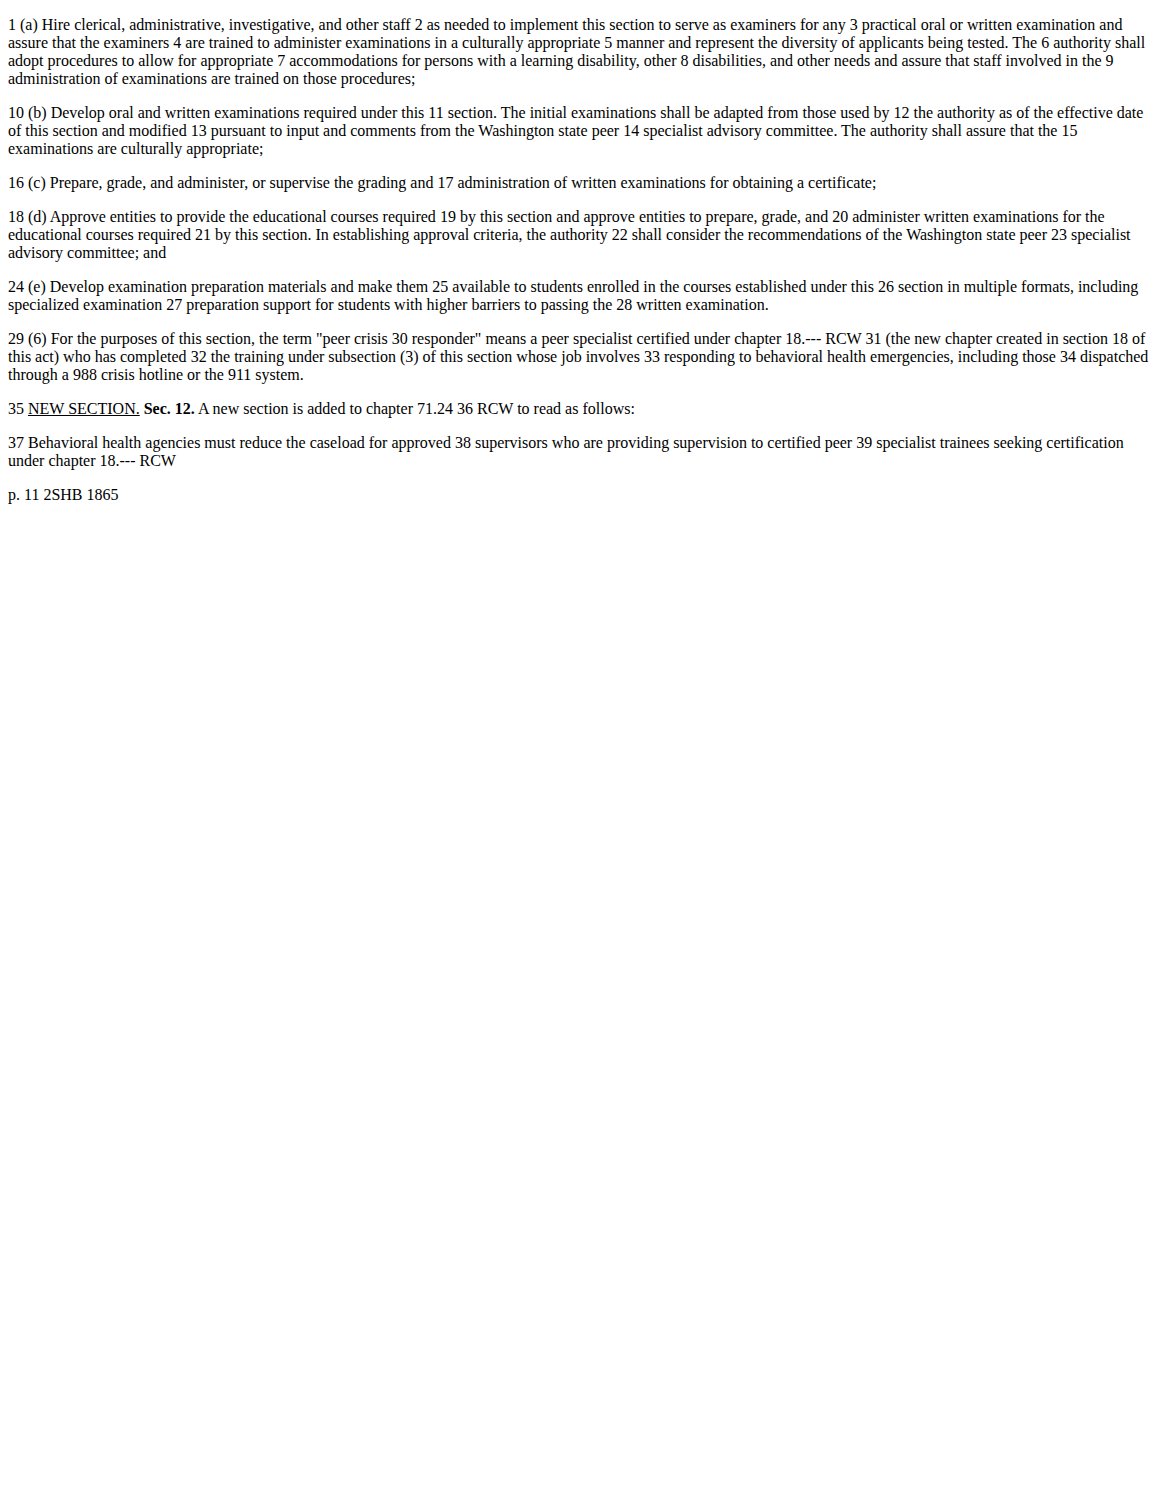1 (a) Hire clerical, administrative, investigative, and other staff 2 as needed to implement this section to serve as examiners for any 3 practical oral or written examination and assure that the examiners 4 are trained to administer examinations in a culturally appropriate 5 manner and represent the diversity of applicants being tested. The 6 authority shall adopt procedures to allow for appropriate 7 accommodations for persons with a learning disability, other 8 disabilities, and other needs and assure that staff involved in the 9 administration of examinations are trained on those procedures;
10 (b) Develop oral and written examinations required under this 11 section. The initial examinations shall be adapted from those used by 12 the authority as of the effective date of this section and modified 13 pursuant to input and comments from the Washington state peer 14 specialist advisory committee. The authority shall assure that the 15 examinations are culturally appropriate;
16 (c) Prepare, grade, and administer, or supervise the grading and 17 administration of written examinations for obtaining a certificate;
18 (d) Approve entities to provide the educational courses required 19 by this section and approve entities to prepare, grade, and 20 administer written examinations for the educational courses required 21 by this section. In establishing approval criteria, the authority 22 shall consider the recommendations of the Washington state peer 23 specialist advisory committee; and
24 (e) Develop examination preparation materials and make them 25 available to students enrolled in the courses established under this 26 section in multiple formats, including specialized examination 27 preparation support for students with higher barriers to passing the 28 written examination.
29 (6) For the purposes of this section, the term "peer crisis 30 responder" means a peer specialist certified under chapter 18.--- RCW 31 (the new chapter created in section 18 of this act) who has completed 32 the training under subsection (3) of this section whose job involves 33 responding to behavioral health emergencies, including those 34 dispatched through a 988 crisis hotline or the 911 system.
35 NEW SECTION. Sec. 12. A new section is added to chapter 71.24 36 RCW to read as follows:
37 Behavioral health agencies must reduce the caseload for approved 38 supervisors who are providing supervision to certified peer 39 specialist trainees seeking certification under chapter 18.--- RCW
p. 11 2SHB 1865